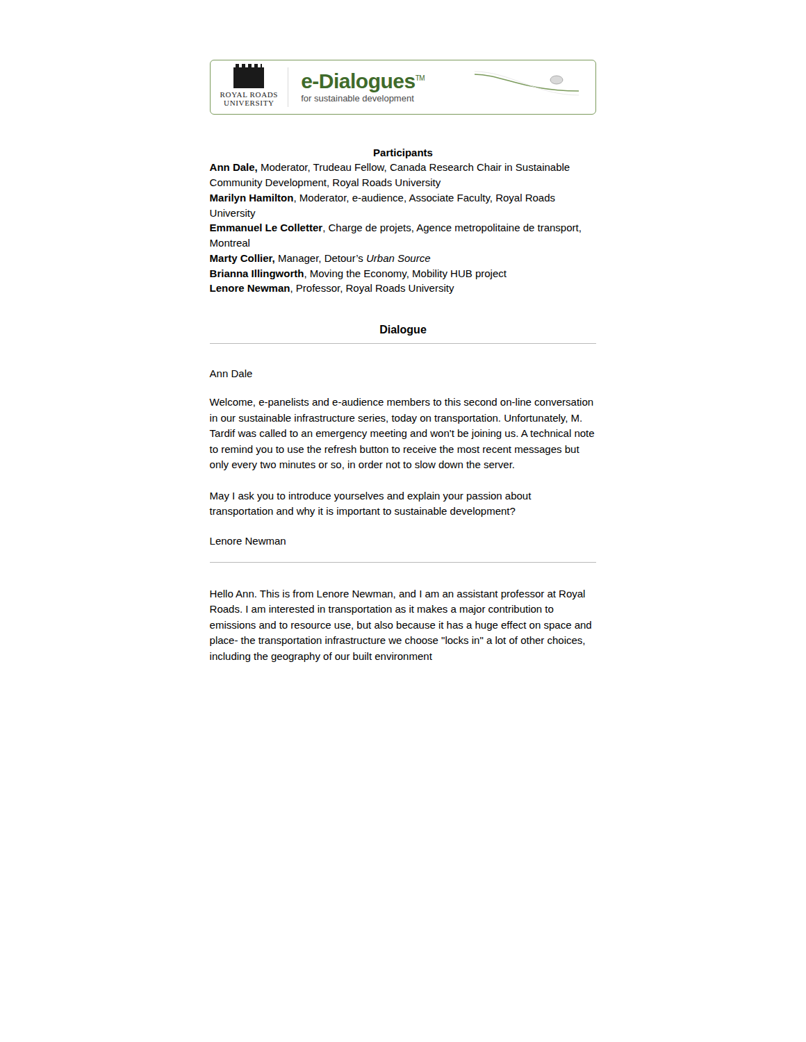ROYAL ROADS
UNIVERSITY
e-DialoguesTM
for sustainable development
Participants
Ann Dale, Moderator, Trudeau Fellow, Canada Research Chair in Sustainable Community Development, Royal Roads University
Marilyn Hamilton, Moderator, e-audience, Associate Faculty, Royal Roads University
Emmanuel Le Colletter, Charge de projets, Agence metropolitaine de transport, Montreal
Marty Collier, Manager, Detour’s Urban Source
Brianna Illingworth, Moving the Economy, Mobility HUB project
Lenore Newman, Professor, Royal Roads University
Dialogue
Ann Dale
Welcome, e-panelists and e-audience members to this second on-line conversation in our sustainable infrastructure series, today on transportation. Unfortunately, M. Tardif was called to an emergency meeting and won't be joining us. A technical note to remind you to use the refresh button to receive the most recent messages but only every two minutes or so, in order not to slow down the server.
May I ask you to introduce yourselves and explain your passion about transportation and why it is important to sustainable development?
Lenore Newman
Hello Ann. This is from Lenore Newman, and I am an assistant professor at Royal Roads. I am interested in transportation as it makes a major contribution to emissions and to resource use, but also because it has a huge effect on space and place- the transportation infrastructure we choose "locks in" a lot of other choices, including the geography of our built environment